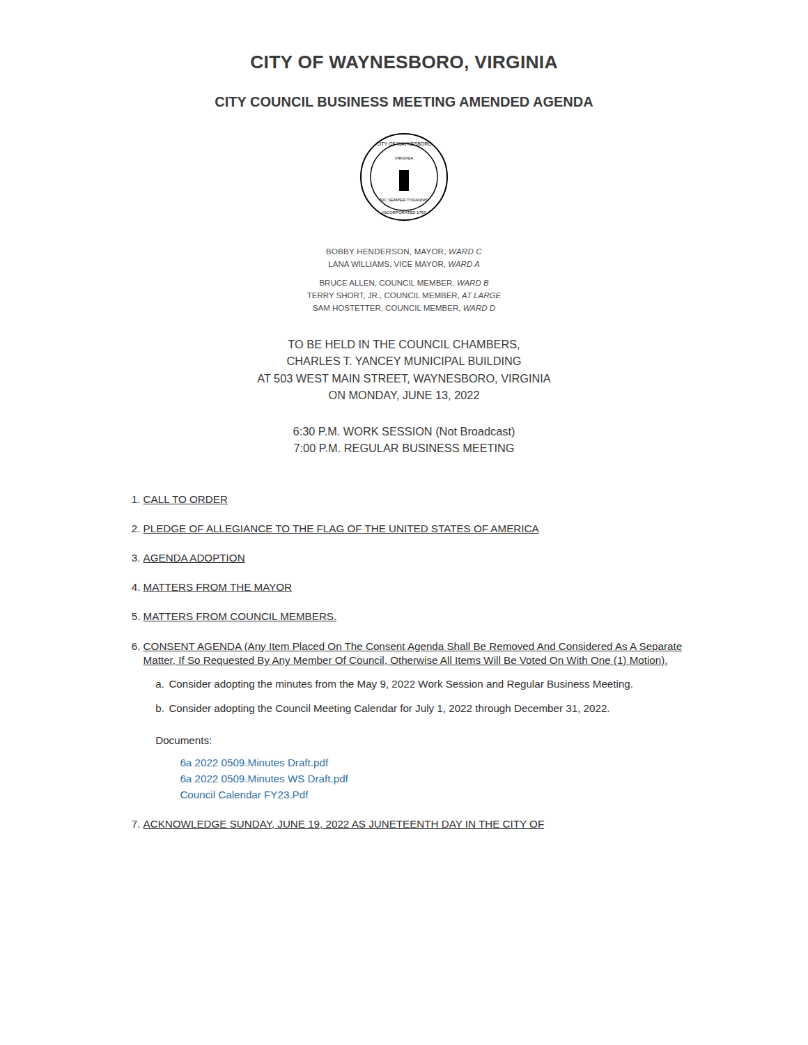CITY OF WAYNESBORO, VIRGINIA
CITY COUNCIL BUSINESS MEETING AMENDED AGENDA
BOBBY HENDERSON, MAYOR, WARD C
LANA WILLIAMS, VICE MAYOR, WARD A
BRUCE ALLEN, COUNCIL MEMBER, WARD B
TERRY SHORT, JR., COUNCIL MEMBER, AT LARGE
SAM HOSTETTER, COUNCIL MEMBER, WARD D
TO BE HELD IN THE COUNCIL CHAMBERS,
CHARLES T. YANCEY MUNICIPAL BUILDING
AT 503 WEST MAIN STREET, WAYNESBORO, VIRGINIA
ON MONDAY, JUNE 13, 2022
6:30 P.M. WORK SESSION (Not Broadcast)
7:00 P.M. REGULAR BUSINESS MEETING
CALL TO ORDER
PLEDGE OF ALLEGIANCE TO THE FLAG OF THE UNITED STATES OF AMERICA
AGENDA ADOPTION
MATTERS FROM THE MAYOR
MATTERS FROM COUNCIL MEMBERS.
CONSENT AGENDA (Any Item Placed On The Consent Agenda Shall Be Removed And Considered As A Separate Matter, If So Requested By Any Member Of Council, Otherwise All Items Will Be Voted On With One (1) Motion).
a. Consider adopting the minutes from the May 9, 2022 Work Session and Regular Business Meeting.
b. Consider adopting the Council Meeting Calendar for July 1, 2022 through December 31, 2022.
Documents:
6a 2022 0509.Minutes Draft.pdf
6a 2022 0509.Minutes WS Draft.pdf
Council Calendar FY23.Pdf
ACKNOWLEDGE SUNDAY, JUNE 19, 2022 AS JUNETEENTH DAY IN THE CITY OF